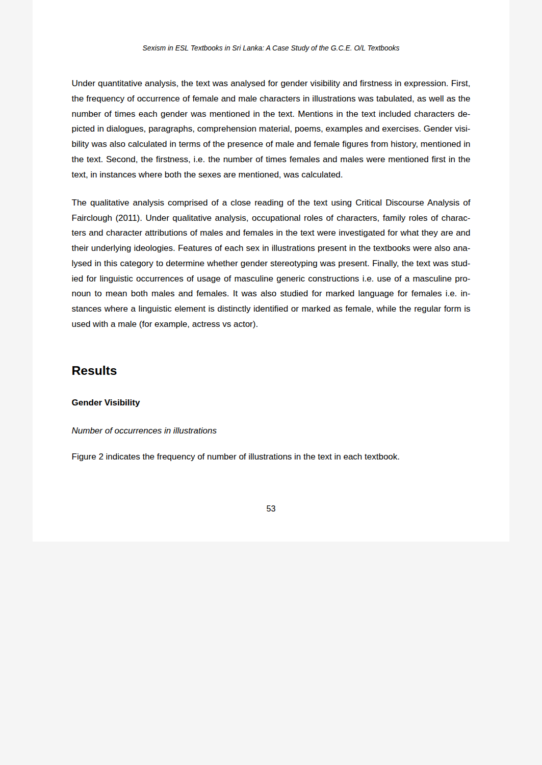Sexism in ESL Textbooks in Sri Lanka: A Case Study of the G.C.E. O/L Textbooks
Under quantitative analysis, the text was analysed for gender visibility and firstness in expression. First, the frequency of occurrence of female and male characters in illustrations was tabulated, as well as the number of times each gender was mentioned in the text. Mentions in the text included characters depicted in dialogues, paragraphs, comprehension material, poems, examples and exercises. Gender visibility was also calculated in terms of the presence of male and female figures from history, mentioned in the text. Second, the firstness, i.e. the number of times females and males were mentioned first in the text, in instances where both the sexes are mentioned, was calculated.
The qualitative analysis comprised of a close reading of the text using Critical Discourse Analysis of Fairclough (2011). Under qualitative analysis, occupational roles of characters, family roles of characters and character attributions of males and females in the text were investigated for what they are and their underlying ideologies. Features of each sex in illustrations present in the textbooks were also analysed in this category to determine whether gender stereotyping was present. Finally, the text was studied for linguistic occurrences of usage of masculine generic constructions i.e. use of a masculine pronoun to mean both males and females. It was also studied for marked language for females i.e. instances where a linguistic element is distinctly identified or marked as female, while the regular form is used with a male (for example, actress vs actor).
Results
Gender Visibility
Number of occurrences in illustrations
Figure 2 indicates the frequency of number of illustrations in the text in each textbook.
53